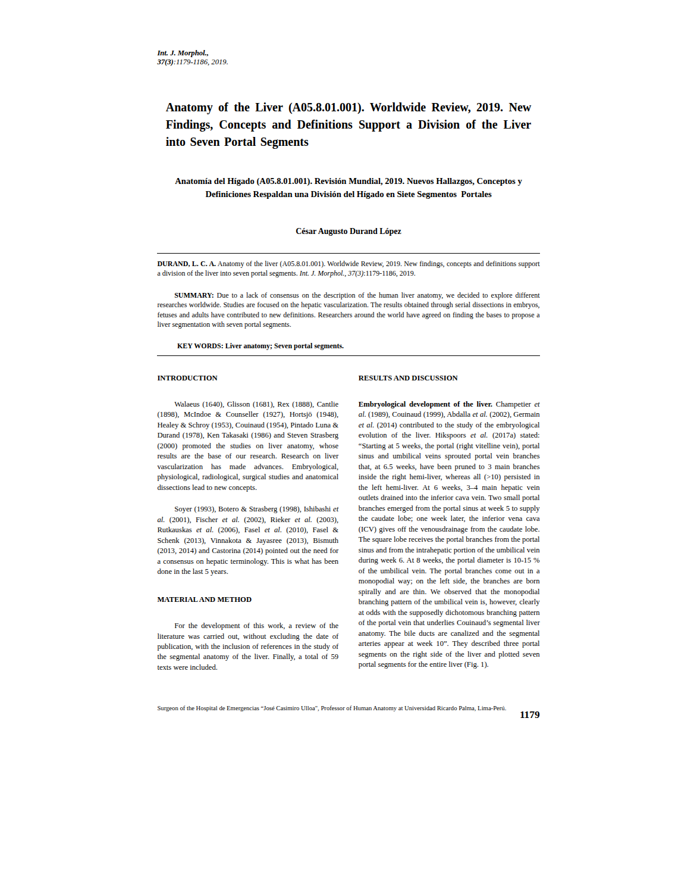Int. J. Morphol.,
37(3):1179-1186, 2019.
Anatomy of the Liver (A05.8.01.001). Worldwide Review, 2019. New Findings, Concepts and Definitions Support a Division of the Liver into Seven Portal Segments
Anatomía del Hígado (A05.8.01.001). Revisión Mundial, 2019. Nuevos Hallazgos, Conceptos y Definiciones Respaldan una División del Hígado en Siete Segmentos Portales
César Augusto Durand López
DURAND, L. C. A. Anatomy of the liver (A05.8.01.001). Worldwide Review, 2019. New findings, concepts and definitions support a division of the liver into seven portal segments. Int. J. Morphol., 37(3):1179-1186, 2019.
SUMMARY: Due to a lack of consensus on the description of the human liver anatomy, we decided to explore different researches worldwide. Studies are focused on the hepatic vascularization. The results obtained through serial dissections in embryos, fetuses and adults have contributed to new definitions. Researchers around the world have agreed on finding the bases to propose a liver segmentation with seven portal segments.
KEY WORDS: Liver anatomy; Seven portal segments.
INTRODUCTION
Walaeus (1640), Glisson (1681), Rex (1888), Cantlie (1898), McIndoe & Counseller (1927), Hortsjö (1948), Healey & Schroy (1953), Couinaud (1954), Pintado Luna & Durand (1978), Ken Takasaki (1986) and Steven Strasberg (2000) promoted the studies on liver anatomy, whose results are the base of our research. Research on liver vascularization has made advances. Embryological, physiological, radiological, surgical studies and anatomical dissections lead to new concepts.
Soyer (1993), Botero & Strasberg (1998), Ishibashi et al. (2001), Fischer et al. (2002), Rieker et al. (2003), Rutkauskas et al. (2006), Fasel et al. (2010), Fasel & Schenk (2013), Vinnakota & Jayasree (2013), Bismuth (2013, 2014) and Castorina (2014) pointed out the need for a consensus on hepatic terminology. This is what has been done in the last 5 years.
MATERIAL AND METHOD
For the development of this work, a review of the literature was carried out, without excluding the date of publication, with the inclusion of references in the study of the segmental anatomy of the liver. Finally, a total of 59 texts were included.
RESULTS AND DISCUSSION
Embryological development of the liver. Champetier et al. (1989), Couinaud (1999), Abdalla et al. (2002), Germain et al. (2014) contributed to the study of the embryological evolution of the liver. Hikspoors et al. (2017a) stated: “Starting at 5 weeks, the portal (right vitelline vein), portal sinus and umbilical veins sprouted portal vein branches that, at 6.5 weeks, have been pruned to 3 main branches inside the right hemi-liver, whereas all (>10) persisted in the left hemi-liver. At 6 weeks, 3–4 main hepatic vein outlets drained into the inferior cava vein. Two small portal branches emerged from the portal sinus at week 5 to supply the caudate lobe; one week later, the inferior vena cava (ICV) gives off the venousdrainage from the caudate lobe. The square lobe receives the portal branches from the portal sinus and from the intrahepatic portion of the umbilical vein during week 6. At 8 weeks, the portal diameter is 10-15 % of the umbilical vein. The portal branches come out in a monopodial way; on the left side, the branches are born spirally and are thin. We observed that the monopodial branching pattern of the umbilical vein is, however, clearly at odds with the supposedly dichotomous branching pattern of the portal vein that underlies Couinaud’s segmental liver anatomy. The bile ducts are canalized and the segmental arteries appear at week 10”. They described three portal segments on the right side of the liver and plotted seven portal segments for the entire liver (Fig. 1).
Surgeon of the Hospital de Emergencias “José Casimiro Ulloa", Professor of Human Anatomy at Universidad Ricardo Palma, Lima-Perú.
1179